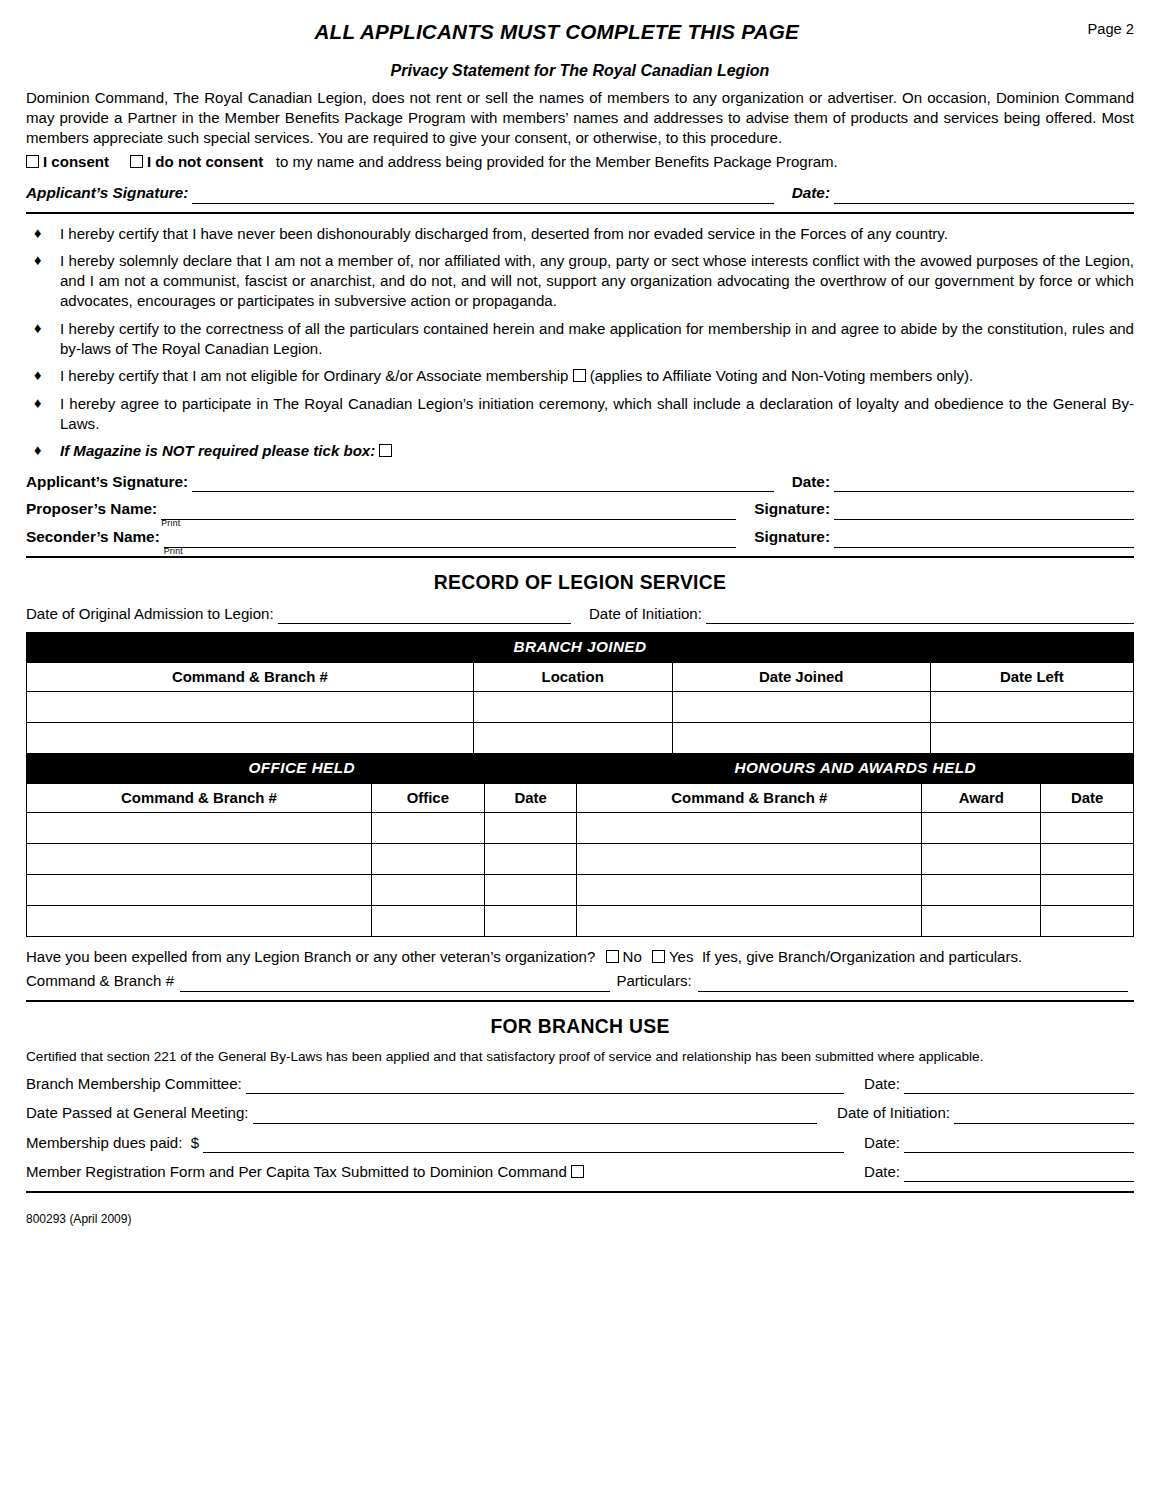Page 2
ALL APPLICANTS MUST COMPLETE THIS PAGE
Privacy Statement for The Royal Canadian Legion
Dominion Command, The Royal Canadian Legion, does not rent or sell the names of members to any organization or advertiser. On occasion, Dominion Command may provide a Partner in the Member Benefits Package Program with members’ names and addresses to advise them of products and services being offered. Most members appreciate such special services. You are required to give your consent, or otherwise, to this procedure.
I consent I do not consent to my name and address being provided for the Member Benefits Package Program.
Applicant’s Signature: Date:
I hereby certify that I have never been dishonourably discharged from, deserted from nor evaded service in the Forces of any country.
I hereby solemnly declare that I am not a member of, nor affiliated with, any group, party or sect whose interests conflict with the avowed purposes of the Legion, and I am not a communist, fascist or anarchist, and do not, and will not, support any organization advocating the overthrow of our government by force or which advocates, encourages or participates in subversive action or propaganda.
I hereby certify to the correctness of all the particulars contained herein and make application for membership in and agree to abide by the constitution, rules and by-laws of The Royal Canadian Legion.
I hereby certify that I am not eligible for Ordinary &/or Associate membership (applies to Affiliate Voting and Non-Voting members only).
I hereby agree to participate in The Royal Canadian Legion’s initiation ceremony, which shall include a declaration of loyalty and obedience to the General By-Laws.
If Magazine is NOT required please tick box:
Applicant’s Signature: Date:
Proposer’s Name: Print Signature:
Seconder’s Name: Print Signature:
RECORD OF LEGION SERVICE
Date of Original Admission to Legion:
Date of Initiation:
| BRANCH JOINED |
| --- |
| Command & Branch # | Location | Date Joined | Date Left |
| OFFICE HELD | HONOURS AND AWARDS HELD |
| --- | --- |
| Command & Branch # | Office | Date | Command & Branch # | Award | Date |
Have you been expelled from any Legion Branch or any other veteran’s organization? No Yes If yes, give Branch/Organization and particulars.
Command & Branch # Particulars:
FOR BRANCH USE
Certified that section 221 of the General By-Laws has been applied and that satisfactory proof of service and relationship has been submitted where applicable.
Branch Membership Committee: Date:
Date Passed at General Meeting: Date of Initiation:
Membership dues paid: $ Date:
Member Registration Form and Per Capita Tax Submitted to Dominion Command Date:
800293 (April 2009)